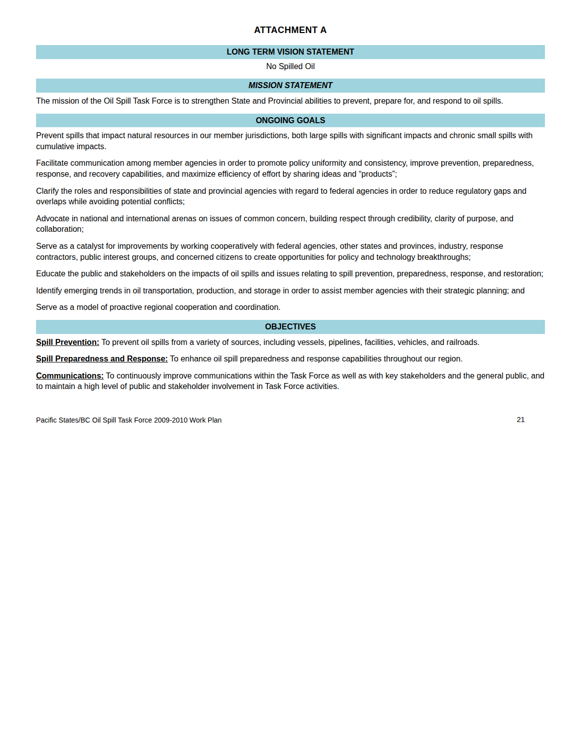ATTACHMENT A
LONG TERM VISION STATEMENT
No Spilled Oil
MISSION STATEMENT
The mission of the Oil Spill Task Force is to strengthen State and Provincial abilities to prevent, prepare for, and respond to oil spills.
ONGOING GOALS
Prevent spills that impact natural resources in our member jurisdictions, both large spills with significant impacts and chronic small spills with cumulative impacts.
Facilitate communication among member agencies in order to promote policy uniformity and consistency, improve prevention, preparedness, response, and recovery capabilities, and maximize efficiency of effort by sharing ideas and “products”;
Clarify the roles and responsibilities of state and provincial agencies with regard to federal agencies in order to reduce regulatory gaps and overlaps while avoiding potential conflicts;
Advocate in national and international arenas on issues of common concern, building respect through credibility, clarity of purpose, and collaboration;
Serve as a catalyst for improvements by working cooperatively with federal agencies, other states and provinces, industry, response contractors, public interest groups, and concerned citizens to create opportunities for policy and technology breakthroughs;
Educate the public and stakeholders on the impacts of oil spills and issues relating to spill prevention, preparedness, response, and restoration;
Identify emerging trends in oil transportation, production, and storage in order to assist member agencies with their strategic planning; and
Serve as a model of proactive regional cooperation and coordination.
OBJECTIVES
Spill Prevention: To prevent oil spills from a variety of sources, including vessels, pipelines, facilities, vehicles, and railroads.
Spill Preparedness and Response: To enhance oil spill preparedness and response capabilities throughout our region.
Communications: To continuously improve communications within the Task Force as well as with key stakeholders and the general public, and to maintain a high level of public and stakeholder involvement in Task Force activities.
Pacific States/BC Oil Spill Task Force 2009-2010 Work Plan 21